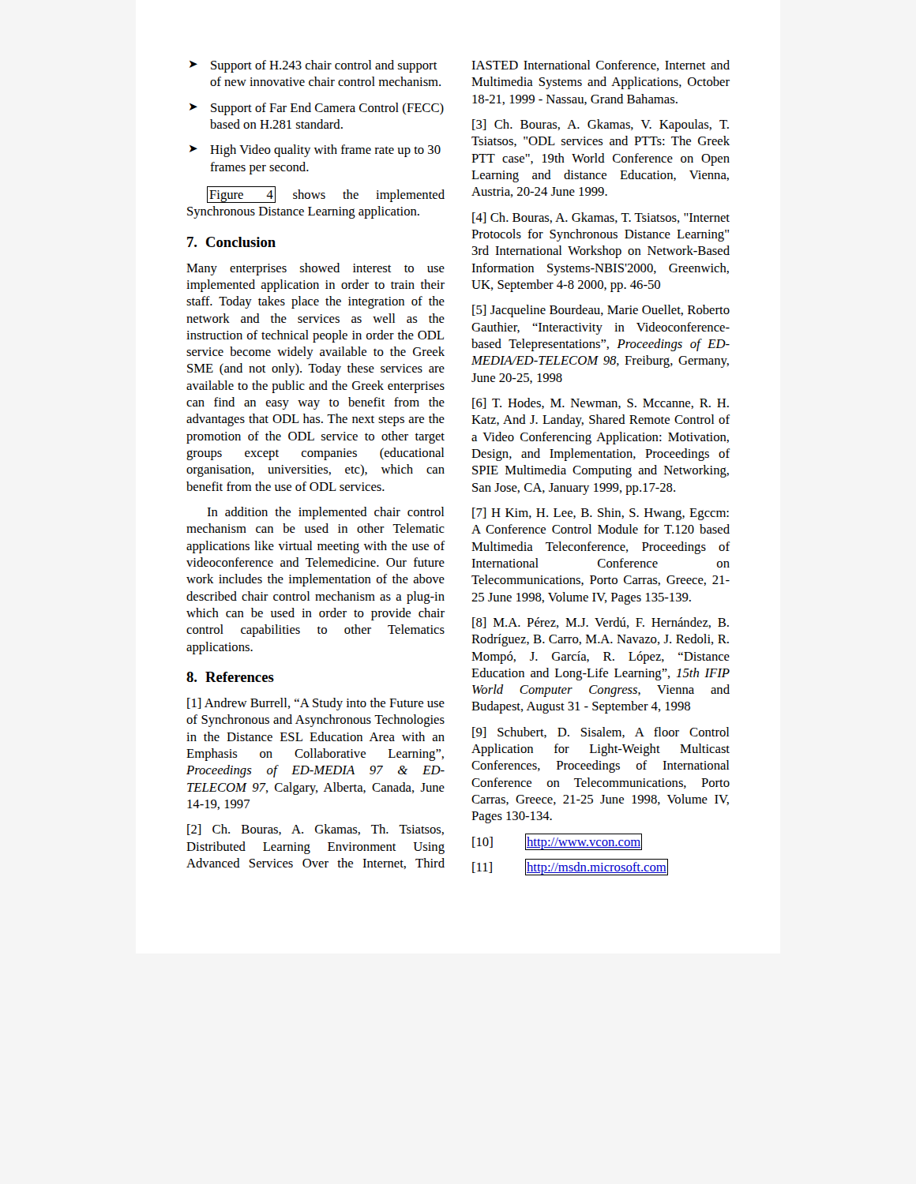Support of H.243 chair control and support of new innovative chair control mechanism.
Support of Far End Camera Control (FECC) based on H.281 standard.
High Video quality with frame rate up to 30 frames per second.
Figure 4 shows the implemented Synchronous Distance Learning application.
7. Conclusion
Many enterprises showed interest to use implemented application in order to train their staff. Today takes place the integration of the network and the services as well as the instruction of technical people in order the ODL service become widely available to the Greek SME (and not only). Today these services are available to the public and the Greek enterprises can find an easy way to benefit from the advantages that ODL has. The next steps are the promotion of the ODL service to other target groups except companies (educational organisation, universities, etc), which can benefit from the use of ODL services.
In addition the implemented chair control mechanism can be used in other Telematic applications like virtual meeting with the use of videoconference and Telemedicine. Our future work includes the implementation of the above described chair control mechanism as a plug-in which can be used in order to provide chair control capabilities to other Telematics applications.
8. References
[1] Andrew Burrell, “A Study into the Future use of Synchronous and Asynchronous Technologies in the Distance ESL Education Area with an Emphasis on Collaborative Learning”, Proceedings of ED-MEDIA 97 & ED-TELECOM 97, Calgary, Alberta, Canada, June 14-19, 1997
[2] Ch. Bouras, A. Gkamas, Th. Tsiatsos, Distributed Learning Environment Using Advanced Services Over the Internet, Third IASTED International Conference, Internet and Multimedia Systems and Applications, October 18-21, 1999 - Nassau, Grand Bahamas.
[3] Ch. Bouras, A. Gkamas, V. Kapoulas, T. Tsiatsos, "ODL services and PTTs: The Greek PTT case", 19th World Conference on Open Learning and distance Education, Vienna, Austria, 20-24 June 1999.
[4] Ch. Bouras, A. Gkamas, T. Tsiatsos, "Internet Protocols for Synchronous Distance Learning" 3rd International Workshop on Network-Based Information Systems-NBIS'2000, Greenwich, UK, September 4-8 2000, pp. 46-50
[5] Jacqueline Bourdeau, Marie Ouellet, Roberto Gauthier, “Interactivity in Videoconference-based Telepresentations”, Proceedings of ED-MEDIA/ED-TELECOM 98, Freiburg, Germany, June 20-25, 1998
[6] T. Hodes, M. Newman, S. Mccanne, R. H. Katz, And J. Landay, Shared Remote Control of a Video Conferencing Application: Motivation, Design, and Implementation, Proceedings of SPIE Multimedia Computing and Networking, San Jose, CA, January 1999, pp.17-28.
[7] H Kim, H. Lee, B. Shin, S. Hwang, Egccm: A Conference Control Module for T.120 based Multimedia Teleconference, Proceedings of International Conference on Telecommunications, Porto Carras, Greece, 21-25 June 1998, Volume IV, Pages 135-139.
[8] M.A. Pérez, M.J. Verdú, F. Hernández, B. Rodríguez, B. Carro, M.A. Navazo, J. Redoli, R. Mompó, J. García, R. López, “Distance Education and Long-Life Learning”, 15th IFIP World Computer Congress, Vienna and Budapest, August 31 - September 4, 1998
[9] Schubert, D. Sisalem, A floor Control Application for Light-Weight Multicast Conferences, Proceedings of International Conference on Telecommunications, Porto Carras, Greece, 21-25 June 1998, Volume IV, Pages 130-134.
[10] http://www.vcon.com
[11] http://msdn.microsoft.com